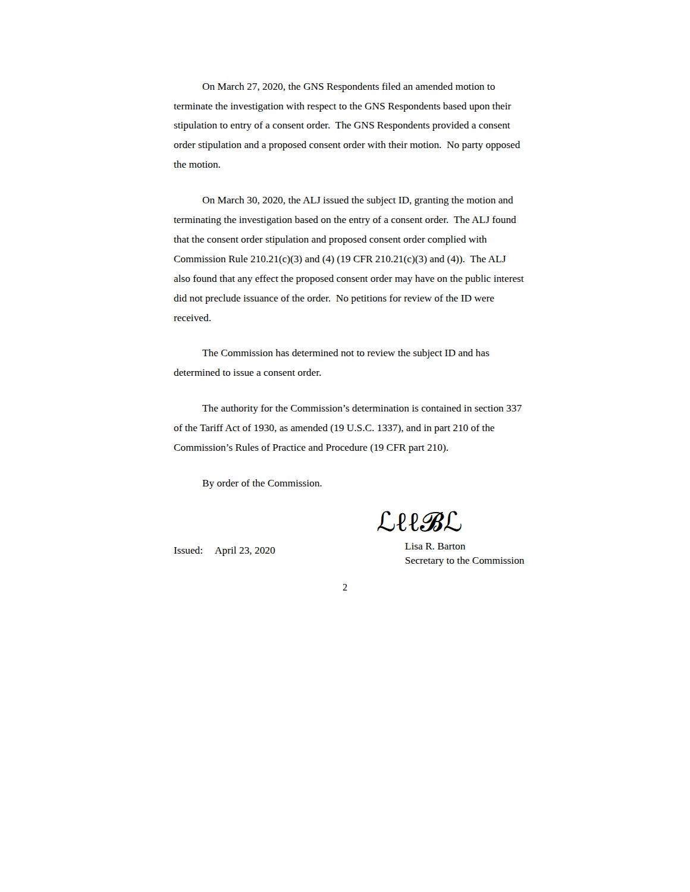On March 27, 2020, the GNS Respondents filed an amended motion to terminate the investigation with respect to the GNS Respondents based upon their stipulation to entry of a consent order. The GNS Respondents provided a consent order stipulation and a proposed consent order with their motion. No party opposed the motion.
On March 30, 2020, the ALJ issued the subject ID, granting the motion and terminating the investigation based on the entry of a consent order. The ALJ found that the consent order stipulation and proposed consent order complied with Commission Rule 210.21(c)(3) and (4) (19 CFR 210.21(c)(3) and (4)). The ALJ also found that any effect the proposed consent order may have on the public interest did not preclude issuance of the order. No petitions for review of the ID were received.
The Commission has determined not to review the subject ID and has determined to issue a consent order.
The authority for the Commission’s determination is contained in section 337 of the Tariff Act of 1930, as amended (19 U.S.C. 1337), and in part 210 of the Commission’s Rules of Practice and Procedure (19 CFR part 210).
By order of the Commission.
ℒℓℓ𝓑ℒ
Lisa R. Barton
Secretary to the Commission
Issued: April 23, 2020
2